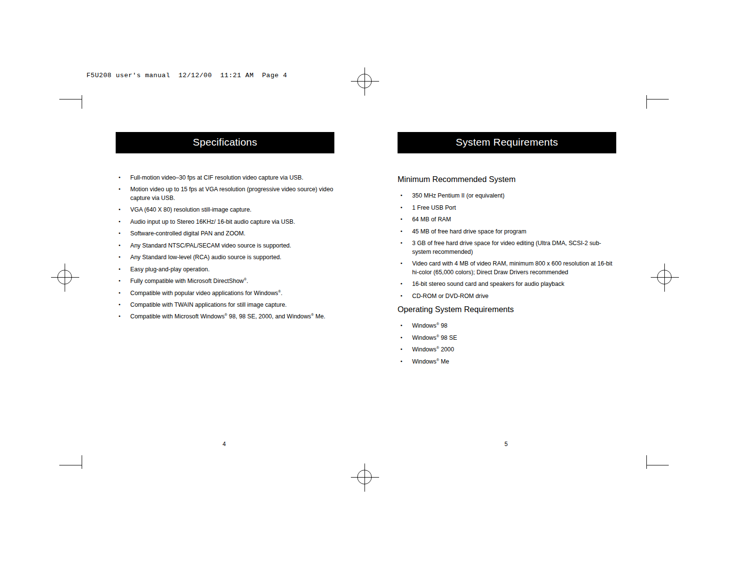F5U208 user's manual 12/12/00 11:21 AM Page 4
Specifications
Full-motion video–30 fps at CIF resolution video capture via USB.
Motion video up to 15 fps at VGA resolution (progressive video source) video capture via USB.
VGA (640 X 80) resolution still-image capture.
Audio input up to Stereo 16KHz/ 16-bit audio capture via USB.
Software-controlled digital PAN and ZOOM.
Any Standard NTSC/PAL/SECAM video source is supported.
Any Standard low-level (RCA) audio source is supported.
Easy plug-and-play operation.
Fully compatible with Microsoft DirectShow®.
Compatible with popular video applications for Windows®.
Compatible with TWAIN applications for still image capture.
Compatible with Microsoft Windows® 98, 98 SE, 2000, and Windows® Me.
System Requirements
Minimum Recommended System
350 MHz Pentium II (or equivalent)
1 Free USB Port
64 MB of RAM
45 MB of free hard drive space for program
3 GB of free hard drive space for video editing (Ultra DMA, SCSI-2 sub-system recommended)
Video card with 4 MB of video RAM, minimum 800 x 600 resolution at 16-bit hi-color (65,000 colors); Direct Draw Drivers recommended
16-bit stereo sound card and speakers for audio playback
CD-ROM or DVD-ROM drive
Operating System Requirements
Windows® 98
Windows® 98 SE
Windows® 2000
Windows® Me
4
5